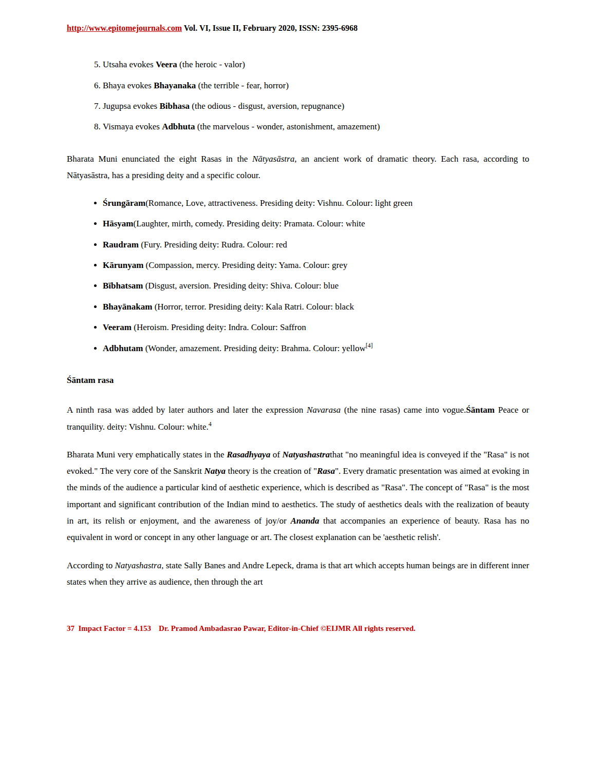http://www.epitomejournals.com Vol. VI, Issue II, February 2020, ISSN: 2395-6968
Utsaha evokes Veera (the heroic - valor)
Bhaya evokes Bhayanaka (the terrible - fear, horror)
Jugupsa evokes Bibhasa (the odious - disgust, aversion, repugnance)
Vismaya evokes Adbhuta (the marvelous - wonder, astonishment, amazement)
Bharata Muni enunciated the eight Rasas in the Nātyasāstra, an ancient work of dramatic theory. Each rasa, according to Nātyasāstra, has a presiding deity and a specific colour.
Śrungāram(Romance, Love, attractiveness. Presiding deity: Vishnu. Colour: light green
Hāsyam(Laughter, mirth, comedy. Presiding deity: Pramata. Colour: white
Raudram (Fury. Presiding deity: Rudra. Colour: red
Kārunyam (Compassion, mercy. Presiding deity: Yama. Colour: grey
Bībhatsam (Disgust, aversion. Presiding deity: Shiva. Colour: blue
Bhayānakam (Horror, terror. Presiding deity: Kala Ratri. Colour: black
Veeram (Heroism. Presiding deity: Indra. Colour: Saffron
Adbhutam (Wonder, amazement. Presiding deity: Brahma. Colour: yellow[4]
Śāntam rasa
A ninth rasa was added by later authors and later the expression Navarasa (the nine rasas) came into vogue.Śāntam Peace or tranquility. deity: Vishnu. Colour: white.4
Bharata Muni very emphatically states in the Rasadhyaya of Natyashastrathat "no meaningful idea is conveyed if the "Rasa" is not evoked." The very core of the Sanskrit Natya theory is the creation of "Rasa". Every dramatic presentation was aimed at evoking in the minds of the audience a particular kind of aesthetic experience, which is described as "Rasa". The concept of "Rasa" is the most important and significant contribution of the Indian mind to aesthetics. The study of aesthetics deals with the realization of beauty in art, its relish or enjoyment, and the awareness of joy/or Ananda that accompanies an experience of beauty. Rasa has no equivalent in word or concept in any other language or art. The closest explanation can be 'aesthetic relish'.
According to Natyashastra, state Sally Banes and Andre Lepeck, drama is that art which accepts human beings are in different inner states when they arrive as audience, then through the art
37 Impact Factor = 4.153 Dr. Pramod Ambadasrao Pawar, Editor-in-Chief ©EIJMR All rights reserved.